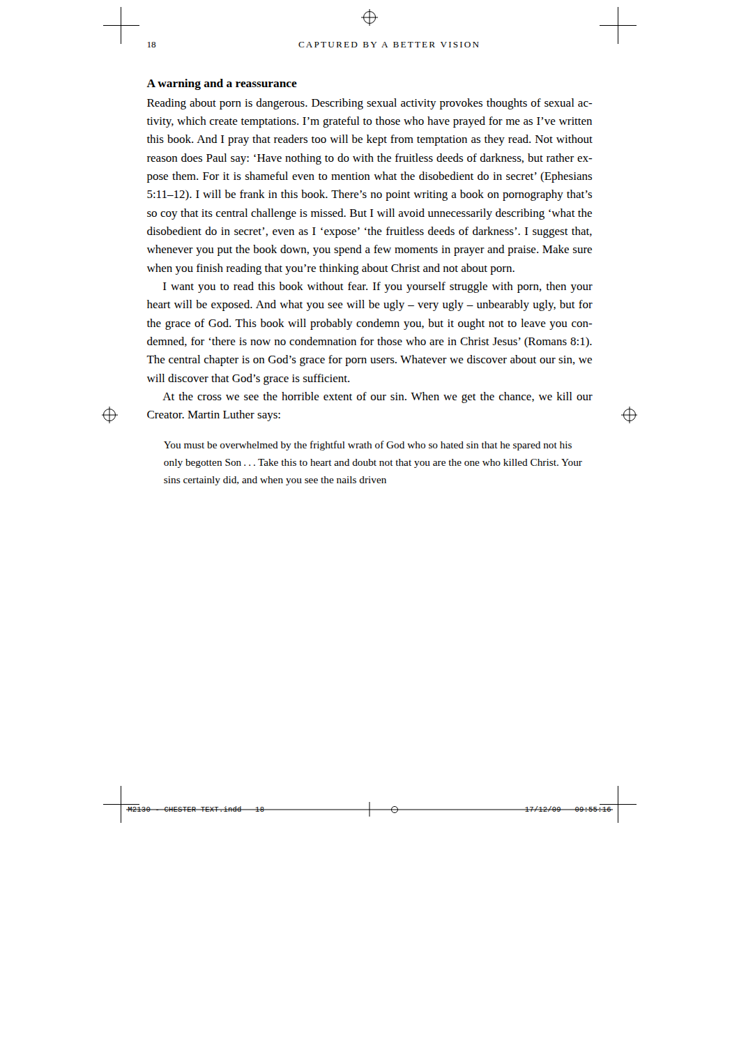18 Captured by a Better Vision
A warning and a reassurance
Reading about porn is dangerous. Describing sexual activity provokes thoughts of sexual activity, which create temptations. I’m grateful to those who have prayed for me as I’ve written this book. And I pray that readers too will be kept from temptation as they read. Not without reason does Paul say: ‘Have nothing to do with the fruitless deeds of darkness, but rather expose them. For it is shameful even to mention what the disobedient do in secret’ (Ephesians 5:11–12). I will be frank in this book. There’s no point writing a book on pornography that’s so coy that its central challenge is missed. But I will avoid unnecessarily describing ‘what the disobedient do in secret’, even as I ‘expose’ ‘the fruitless deeds of darkness’. I suggest that, whenever you put the book down, you spend a few moments in prayer and praise. Make sure when you finish reading that you’re thinking about Christ and not about porn.
I want you to read this book without fear. If you yourself struggle with porn, then your heart will be exposed. And what you see will be ugly – very ugly – unbearably ugly, but for the grace of God. This book will probably condemn you, but it ought not to leave you condemned, for ‘there is now no condemnation for those who are in Christ Jesus’ (Romans 8:1). The central chapter is on God’s grace for porn users. Whatever we discover about our sin, we will discover that God’s grace is sufficient.
At the cross we see the horrible extent of our sin. When we get the chance, we kill our Creator. Martin Luther says:
You must be overwhelmed by the frightful wrath of God who so hated sin that he spared not his only begotten Son . . . Take this to heart and doubt not that you are the one who killed Christ. Your sins certainly did, and when you see the nails driven
M2130 - CHESTER TEXT.indd 18 17/12/09 09:55:16